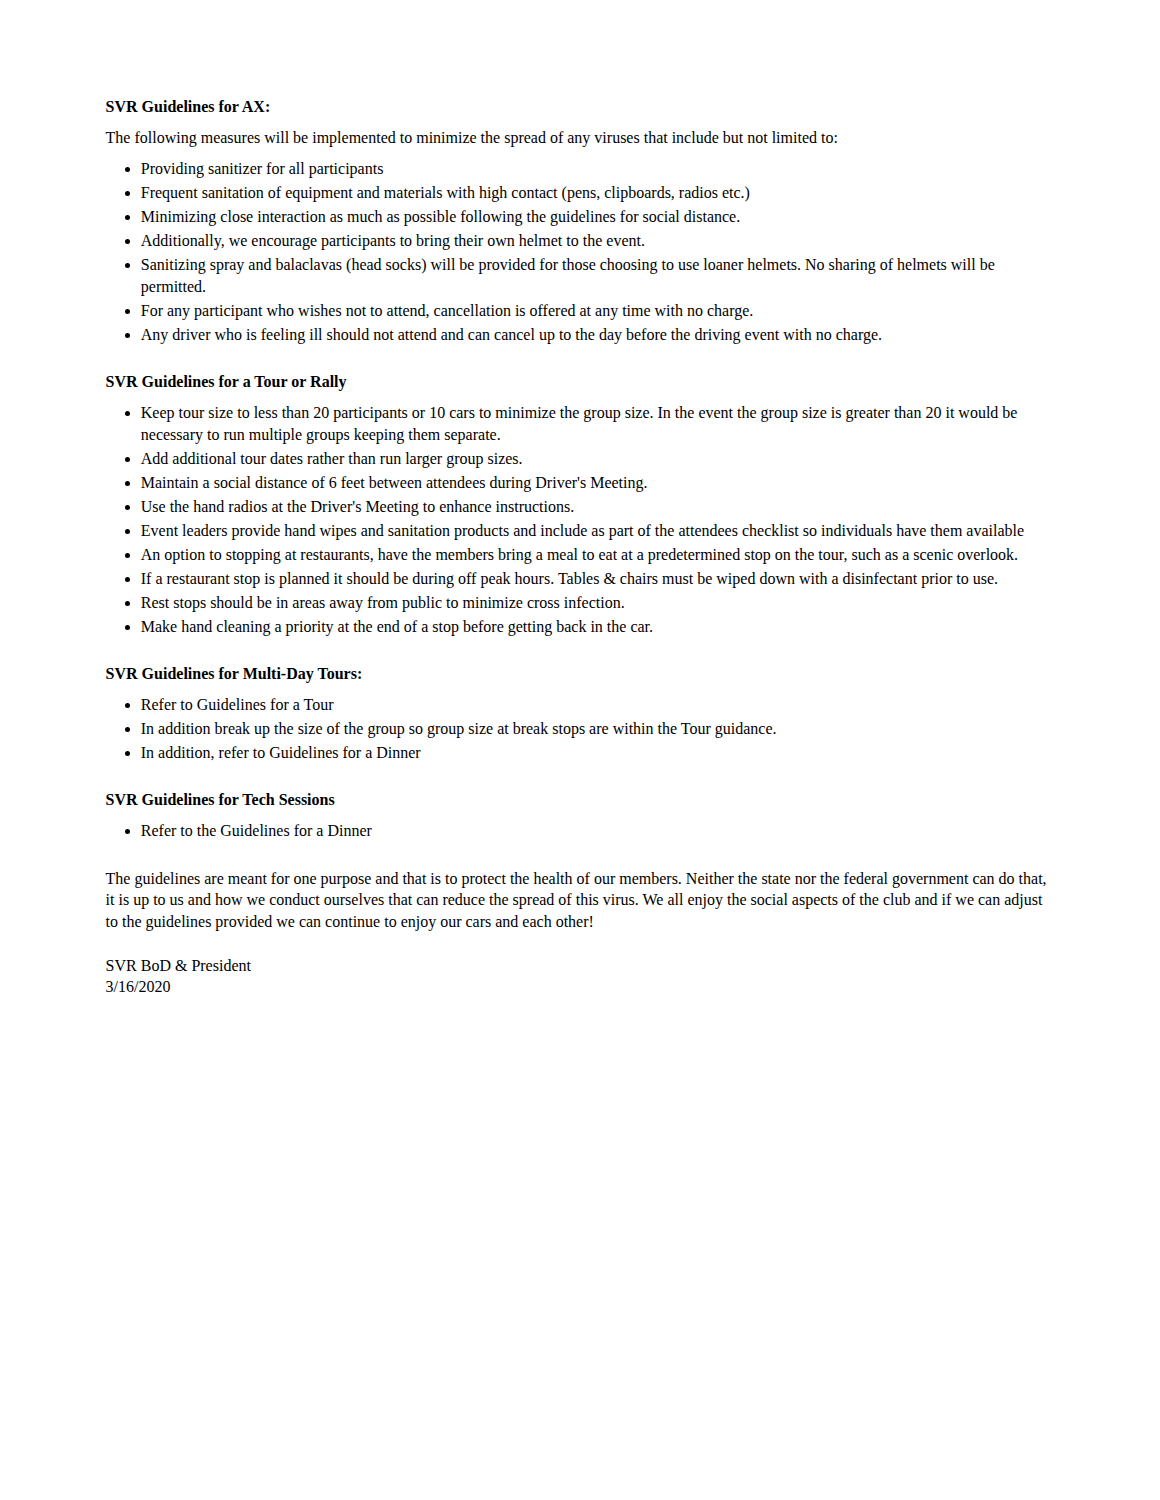SVR Guidelines for AX:
The following measures will be implemented to minimize the spread of any viruses that include but not limited to:
Providing sanitizer for all participants
Frequent sanitation of equipment and materials with high contact (pens, clipboards, radios etc.)
Minimizing close interaction as much as possible following the guidelines for social distance.
Additionally, we encourage participants to bring their own helmet to the event.
Sanitizing spray and balaclavas (head socks) will be provided for those choosing to use loaner helmets. No sharing of helmets will be permitted.
For any participant who wishes not to attend, cancellation is offered at any time with no charge.
Any driver who is feeling ill should not attend and can cancel up to the day before the driving event with no charge.
SVR Guidelines for a Tour or Rally
Keep tour size to less than 20 participants or 10 cars to minimize the group size. In the event the group size is greater than 20 it would be necessary to run multiple groups keeping them separate.
Add additional tour dates rather than run larger group sizes.
Maintain a social distance of 6 feet between attendees during Driver's Meeting.
Use the hand radios at the Driver's Meeting to enhance instructions.
Event leaders provide hand wipes and sanitation products and include as part of the attendees checklist so individuals have them available
An option to stopping at restaurants, have the members bring a meal to eat at a predetermined stop on the tour, such as a scenic overlook.
If a restaurant stop is planned it should be during off peak hours. Tables & chairs must be wiped down with a disinfectant prior to use.
Rest stops should be in areas away from public to minimize cross infection.
Make hand cleaning a priority at the end of a stop before getting back in the car.
SVR Guidelines for Multi-Day Tours:
Refer to Guidelines for a Tour
In addition break up the size of the group so group size at break stops are within the Tour guidance.
In addition, refer to Guidelines for a Dinner
SVR Guidelines for Tech Sessions
Refer to the Guidelines for a Dinner
The guidelines are meant for one purpose and that is to protect the health of our members. Neither the state nor the federal government can do that, it is up to us and how we conduct ourselves that can reduce the spread of this virus. We all enjoy the social aspects of the club and if we can adjust to the guidelines provided we can continue to enjoy our cars and each other!
SVR BoD & President
3/16/2020